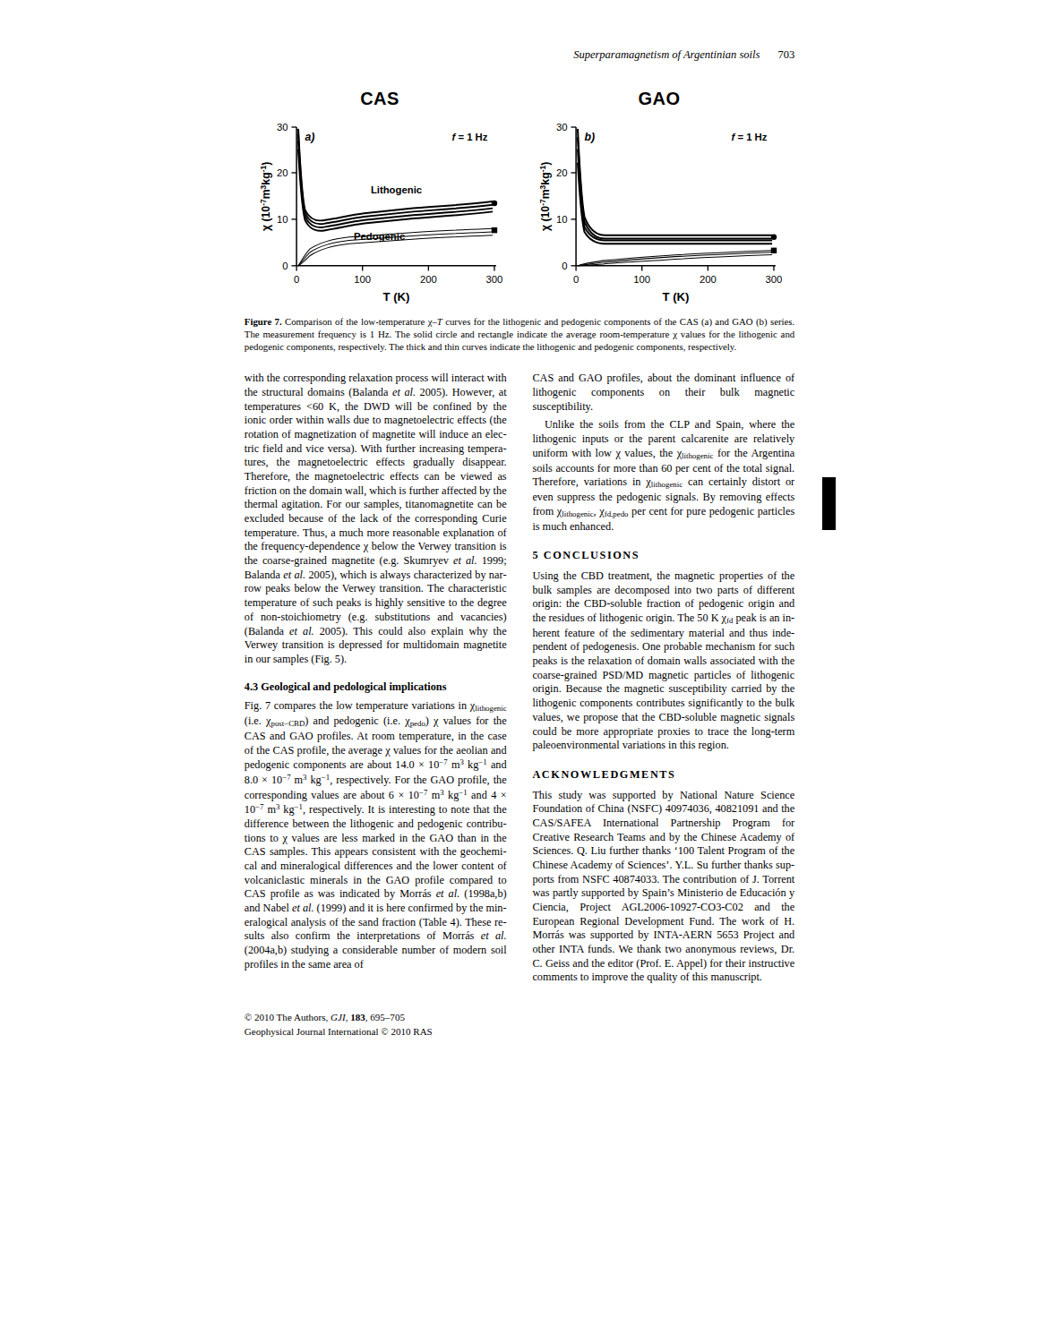Superparamagnetism of Argentinian soils 703
CAS
0 10 20 30 0 100 200 300 T (K) χ (10-7m3kg-1) a) f = 1 Hz Lithogenic Pedogenic
GAO
0 10 20 30 0 100 200 300 T (K) χ (10-7m3kg-1) b) f = 1 Hz
Figure 7. Comparison of the low-temperature χ–T curves for the lithogenic and pedogenic components of the CAS (a) and GAO (b) series. The measurement frequency is 1 Hz. The solid circle and rectangle indicate the average room-temperature χ values for the lithogenic and pedogenic components, respectively. The thick and thin curves indicate the lithogenic and pedogenic components, respectively.
with the corresponding relaxation process will interact with the structural domains (Balanda et al. 2005). However, at temperatures <60 K, the DWD will be confined by the ionic order within walls due to magnetoelectric effects (the rotation of magnetization of magnetite will induce an electric field and vice versa). With further increasing temperatures, the magnetoelectric effects gradually disappear. Therefore, the magnetoelectric effects can be viewed as friction on the domain wall, which is further affected by the thermal agitation. For our samples, titanomagnetite can be excluded because of the lack of the corresponding Curie temperature. Thus, a much more reasonable explanation of the frequency-dependence χ below the Verwey transition is the coarse-grained magnetite (e.g. Skumryev et al. 1999; Balanda et al. 2005), which is always characterized by narrow peaks below the Verwey transition. The characteristic temperature of such peaks is highly sensitive to the degree of non-stoichiometry (e.g. substitutions and vacancies) (Balanda et al. 2005). This could also explain why the Verwey transition is depressed for multidomain magnetite in our samples (Fig. 5).
4.3 Geological and pedological implications
Fig. 7 compares the low temperature variations in χlithogenic (i.e. χpost−CBD) and pedogenic (i.e. χpedo) χ values for the CAS and GAO profiles. At room temperature, in the case of the CAS profile, the average χ values for the aeolian and pedogenic components are about 14.0 × 10−7 m3 kg−1 and 8.0 × 10−7 m3 kg−1, respectively. For the GAO profile, the corresponding values are about 6 × 10−7 m3 kg−1 and 4 × 10−7 m3 kg−1, respectively. It is interesting to note that the difference between the lithogenic and pedogenic contributions to χ values are less marked in the GAO than in the CAS samples. This appears consistent with the geochemical and mineralogical differences and the lower content of volcaniclastic minerals in the GAO profile compared to CAS profile as was indicated by Morrás et al. (1998a,b) and Nabel et al. (1999) and it is here confirmed by the mineralogical analysis of the sand fraction (Table 4). These results also confirm the interpretations of Morrás et al. (2004a,b) studying a considerable number of modern soil profiles in the same area of
CAS and GAO profiles, about the dominant influence of lithogenic components on their bulk magnetic susceptibility.
Unlike the soils from the CLP and Spain, where the lithogenic inputs or the parent calcarenite are relatively uniform with low χ values, the χlithogenic for the Argentina soils accounts for more than 60 per cent of the total signal. Therefore, variations in χlithogenic can certainly distort or even suppress the pedogenic signals. By removing effects from χlithogenic, χfd,pedo per cent for pure pedogenic particles is much enhanced.
5 CONCLUSIONS
Using the CBD treatment, the magnetic properties of the bulk samples are decomposed into two parts of different origin: the CBD-soluble fraction of pedogenic origin and the residues of lithogenic origin. The 50 K χfd peak is an inherent feature of the sedimentary material and thus independent of pedogenesis. One probable mechanism for such peaks is the relaxation of domain walls associated with the coarse-grained PSD/MD magnetic particles of lithogenic origin. Because the magnetic susceptibility carried by the lithogenic components contributes significantly to the bulk values, we propose that the CBD-soluble magnetic signals could be more appropriate proxies to trace the long-term paleoenvironmental variations in this region.
ACKNOWLEDGMENTS
This study was supported by National Nature Science Foundation of China (NSFC) 40974036, 40821091 and the CAS/SAFEA International Partnership Program for Creative Research Teams and by the Chinese Academy of Sciences. Q. Liu further thanks ‘100 Talent Program of the Chinese Academy of Sciences’. Y.L. Su further thanks supports from NSFC 40874033. The contribution of J. Torrent was partly supported by Spain’s Ministerio de Educación y Ciencia, Project AGL2006-10927-CO3-C02 and the European Regional Development Fund. The work of H. Morrás was supported by INTA-AERN 5653 Project and other INTA funds. We thank two anonymous reviews, Dr. C. Geiss and the editor (Prof. E. Appel) for their instructive comments to improve the quality of this manuscript.
© 2010 The Authors, GJI, 183, 695–705
Geophysical Journal International © 2010 RAS